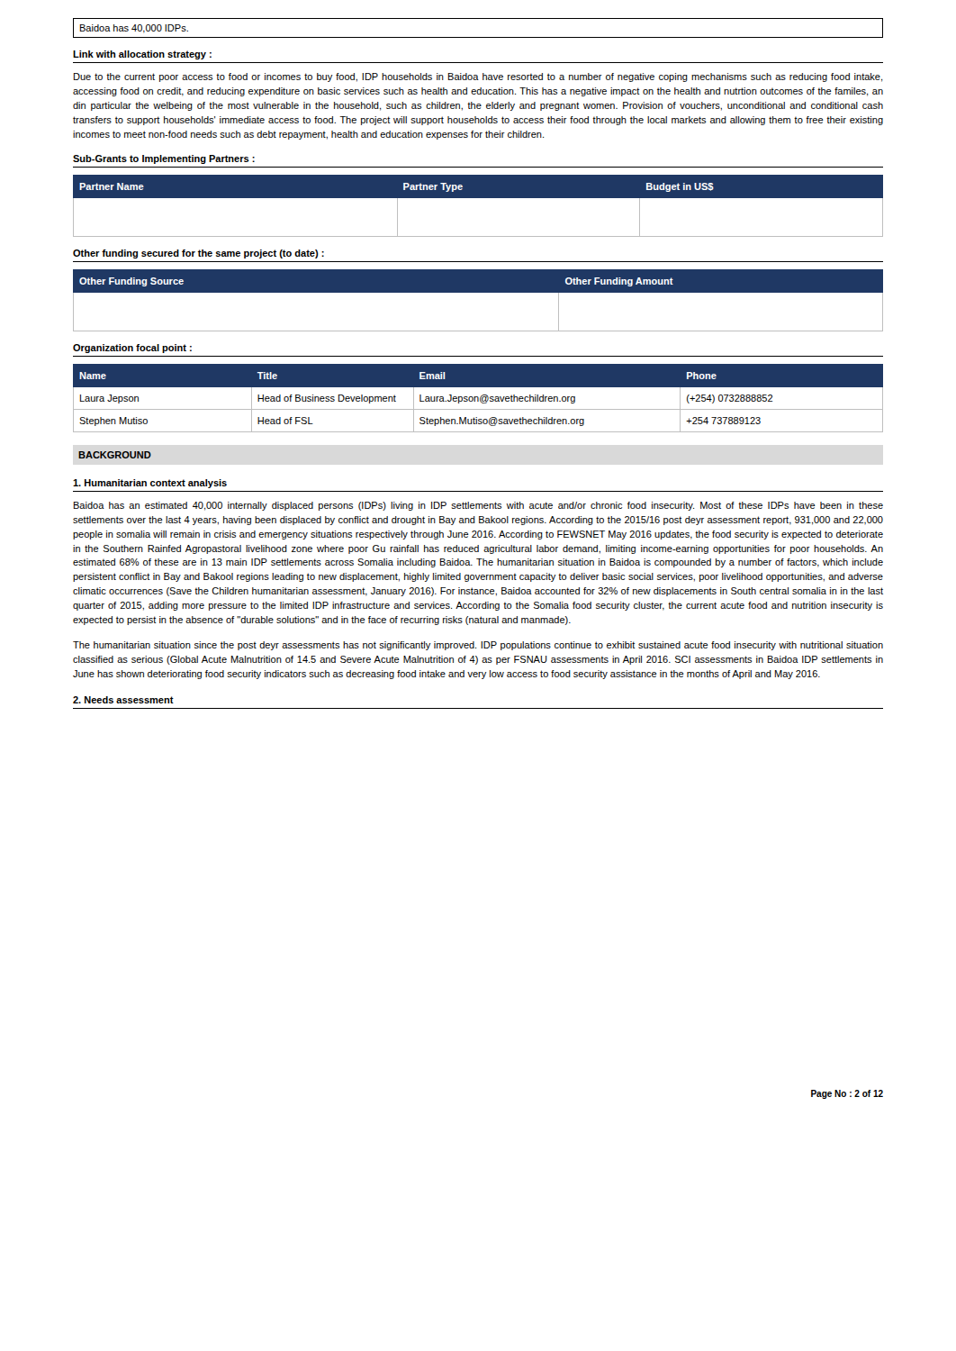Baidoa has 40,000 IDPs.
Link with allocation strategy :
Due to the current poor access to food or incomes to buy food, IDP households in Baidoa have resorted to a number of negative coping mechanisms such as reducing food intake, accessing food on credit, and reducing expenditure on basic services such as health and education. This has a negative impact on the health and nutrtion outcomes of the familes, an din particular the welbeing of the most vulnerable in the household, such as children, the elderly and pregnant women. Provision of vouchers, unconditional and conditional cash transfers to support households' immediate access to food. The project will support households to access their food through the local markets and allowing them to free their existing incomes to meet non-food needs such as debt repayment, health and education expenses for their children.
Sub-Grants to Implementing Partners :
| Partner Name | Partner Type | Budget in US$ |
| --- | --- | --- |
Other funding secured for the same project (to date) :
| Other Funding Source | Other Funding Amount |
| --- | --- |
Organization focal point :
| Name | Title | Email | Phone |
| --- | --- | --- | --- |
| Laura Jepson | Head of Business Development | Laura.Jepson@savethechildren.org | (+254) 0732888852 |
| Stephen Mutiso | Head of FSL | Stephen.Mutiso@savethechildren.org | +254 737889123 |
BACKGROUND
1. Humanitarian context analysis
Baidoa has an estimated 40,000 internally displaced persons (IDPs) living in IDP settlements with acute and/or chronic food insecurity. Most of these IDPs have been in these settlements over the last 4 years, having been displaced by conflict and drought in Bay and Bakool regions. According to the 2015/16 post deyr assessment report, 931,000 and 22,000 people in somalia will remain in crisis and emergency situations respectively through June 2016. According to FEWSNET May 2016 updates, the food security is expected to deteriorate in the Southern Rainfed Agropastoral livelihood zone where poor Gu rainfall has reduced agricultural labor demand, limiting income-earning opportunities for poor households. An estimated 68% of these are in 13 main IDP settlements across Somalia including Baidoa. The humanitarian situation in Baidoa is compounded by a number of factors, which include persistent conflict in Bay and Bakool regions leading to new displacement, highly limited government capacity to deliver basic social services, poor livelihood opportunities, and adverse climatic occurrences (Save the Children humanitarian assessment, January 2016). For instance, Baidoa accounted for 32% of new displacements in South central somalia in in the last quarter of 2015, adding more pressure to the limited IDP infrastructure and services. According to the Somalia food security cluster, the current acute food and nutrition insecurity is expected to persist in the absence of "durable solutions" and in the face of recurring risks (natural and manmade).
The humanitarian situation since the post deyr assessments has not significantly improved. IDP populations continue to exhibit sustained acute food insecurity with nutritional situation classified as serious (Global Acute Malnutrition of 14.5 and Severe Acute Malnutrition of 4) as per FSNAU assessments in April 2016. SCI assessments in Baidoa IDP settlements in June has shown deteriorating food security indicators such as decreasing food intake and very low access to food security assistance in the months of April and May 2016.
2. Needs assessment
Page No : 2 of 12